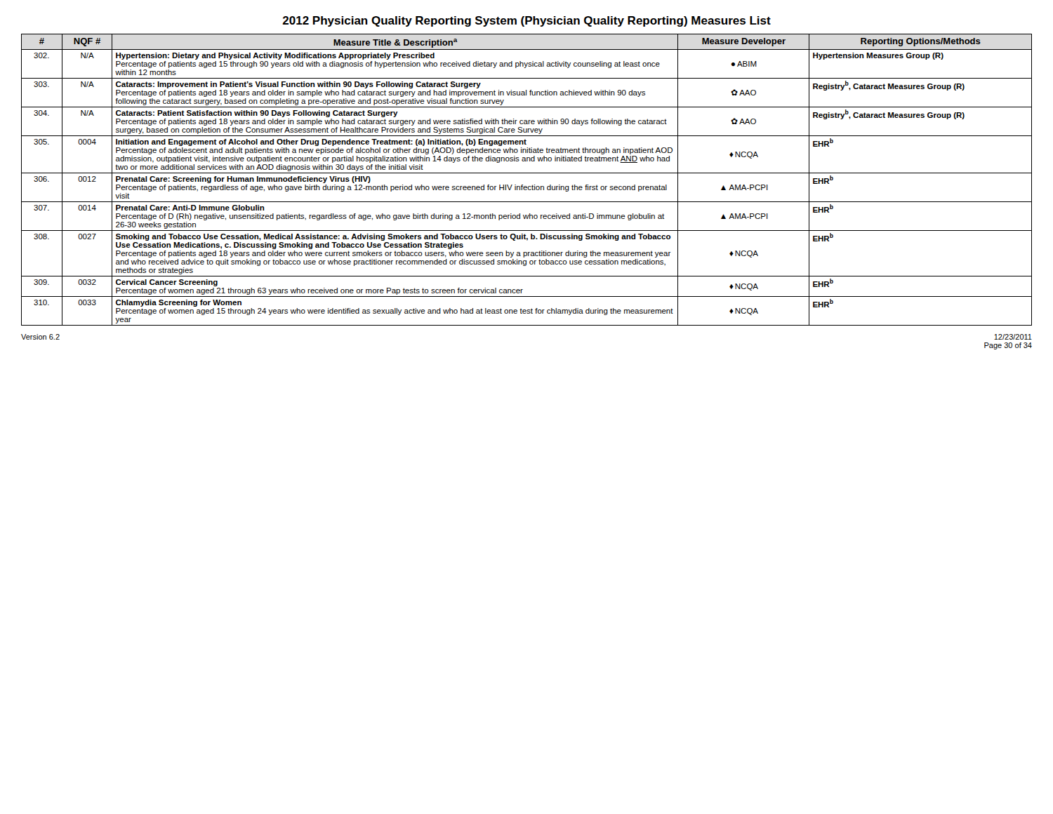2012 Physician Quality Reporting System (Physician Quality Reporting) Measures List
| # | NQF # | Measure Title & Description a | Measure Developer | Reporting Options/Methods |
| --- | --- | --- | --- | --- |
| 302. | N/A | Hypertension: Dietary and Physical Activity Modifications Appropriately Prescribed Percentage of patients aged 15 through 90 years old with a diagnosis of hypertension who received dietary and physical activity counseling at least once within 12 months | ● ABIM | Hypertension Measures Group (R) |
| 303. | N/A | Cataracts: Improvement in Patient’s Visual Function within 90 Days Following Cataract Surgery Percentage of patients aged 18 years and older in sample who had cataract surgery and had improvement in visual function achieved within 90 days following the cataract surgery, based on completing a pre-operative and post-operative visual function survey | ✿ AAO | Registry b , Cataract Measures Group (R) |
| 304. | N/A | Cataracts: Patient Satisfaction within 90 Days Following Cataract Surgery Percentage of patients aged 18 years and older in sample who had cataract surgery and were satisfied with their care within 90 days following the cataract surgery, based on completion of the Consumer Assessment of Healthcare Providers and Systems Surgical Care Survey | ✿ AAO | Registry b , Cataract Measures Group (R) |
| 305. | 0004 | Initiation and Engagement of Alcohol and Other Drug Dependence Treatment: (a) Initiation, (b) Engagement Percentage of adolescent and adult patients with a new episode of alcohol or other drug (AOD) dependence who initiate treatment through an inpatient AOD admission, outpatient visit, intensive outpatient encounter or partial hospitalization within 14 days of the diagnosis and who initiated treatment AND who had two or more additional services with an AOD diagnosis within 30 days of the initial visit | ♦ NCQA | EHR b |
| 306. | 0012 | Prenatal Care: Screening for Human Immunodeficiency Virus (HIV) Percentage of patients, regardless of age, who gave birth during a 12-month period who were screened for HIV infection during the first or second prenatal visit | ▲ AMA-PCPI | EHR b |
| 307. | 0014 | Prenatal Care: Anti-D Immune Globulin Percentage of D (Rh) negative, unsensitized patients, regardless of age, who gave birth during a 12-month period who received anti-D immune globulin at 26-30 weeks gestation | ▲ AMA-PCPI | EHR b |
| 308. | 0027 | Smoking and Tobacco Use Cessation, Medical Assistance: a. Advising Smokers and Tobacco Users to Quit, b. Discussing Smoking and Tobacco Use Cessation Medications, c. Discussing Smoking and Tobacco Use Cessation Strategies Percentage of patients aged 18 years and older who were current smokers or tobacco users, who were seen by a practitioner during the measurement year and who received advice to quit smoking or tobacco use or whose practitioner recommended or discussed smoking or tobacco use cessation medications, methods or strategies | ♦ NCQA | EHR b |
| 309. | 0032 | Cervical Cancer Screening Percentage of women aged 21 through 63 years who received one or more Pap tests to screen for cervical cancer | ♦ NCQA | EHR b |
| 310. | 0033 | Chlamydia Screening for Women Percentage of women aged 15 through 24 years who were identified as sexually active and who had at least one test for chlamydia during the measurement year | ♦ NCQA | EHR b |
Version 6.2
12/23/2011
Page 30 of 34